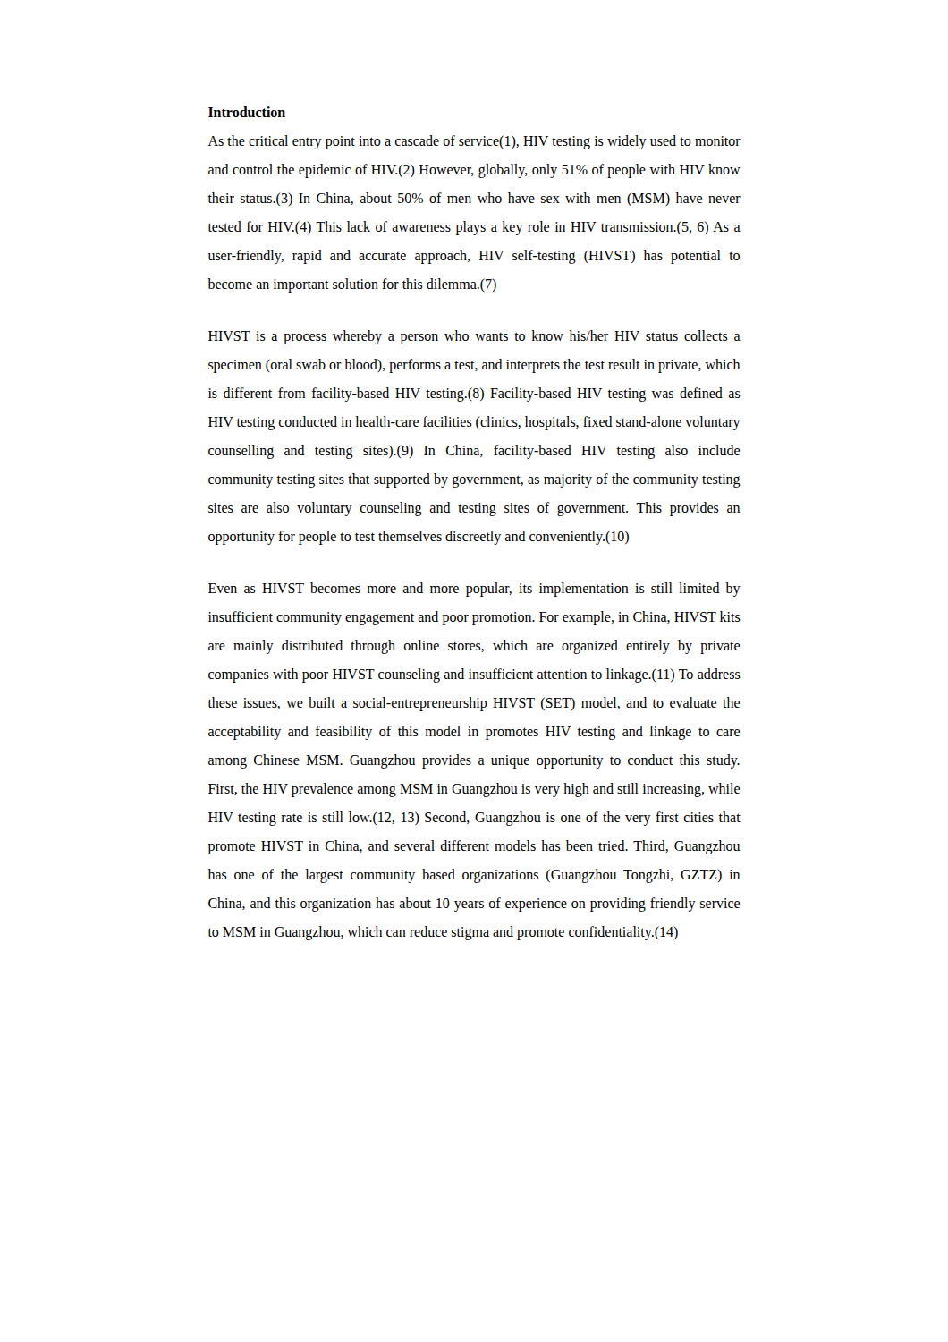Introduction
As the critical entry point into a cascade of service(1), HIV testing is widely used to monitor and control the epidemic of HIV.(2) However, globally, only 51% of people with HIV know their status.(3) In China, about 50% of men who have sex with men (MSM) have never tested for HIV.(4) This lack of awareness plays a key role in HIV transmission.(5, 6) As a user-friendly, rapid and accurate approach, HIV self-testing (HIVST) has potential to become an important solution for this dilemma.(7)
HIVST is a process whereby a person who wants to know his/her HIV status collects a specimen (oral swab or blood), performs a test, and interprets the test result in private, which is different from facility-based HIV testing.(8) Facility-based HIV testing was defined as HIV testing conducted in health-care facilities (clinics, hospitals, fixed stand-alone voluntary counselling and testing sites).(9) In China, facility-based HIV testing also include community testing sites that supported by government, as majority of the community testing sites are also voluntary counseling and testing sites of government. This provides an opportunity for people to test themselves discreetly and conveniently.(10)
Even as HIVST becomes more and more popular, its implementation is still limited by insufficient community engagement and poor promotion. For example, in China, HIVST kits are mainly distributed through online stores, which are organized entirely by private companies with poor HIVST counseling and insufficient attention to linkage.(11) To address these issues, we built a social-entrepreneurship HIVST (SET) model, and to evaluate the acceptability and feasibility of this model in promotes HIV testing and linkage to care among Chinese MSM. Guangzhou provides a unique opportunity to conduct this study. First, the HIV prevalence among MSM in Guangzhou is very high and still increasing, while HIV testing rate is still low.(12, 13) Second, Guangzhou is one of the very first cities that promote HIVST in China, and several different models has been tried. Third, Guangzhou has one of the largest community based organizations (Guangzhou Tongzhi, GZTZ) in China, and this organization has about 10 years of experience on providing friendly service to MSM in Guangzhou, which can reduce stigma and promote confidentiality.(14)